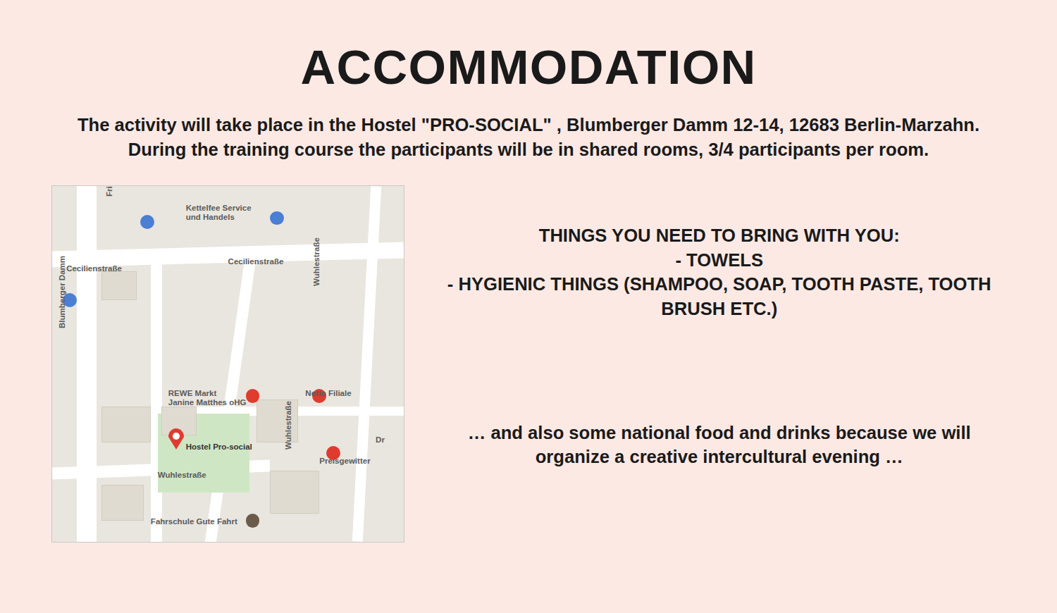ACCOMMODATION
The activity will take place in the Hostel "PRO-SOCIAL" , Blumberger Damm 12-14, 12683 Berlin-Marzahn. During the training course the participants will be in shared rooms, 3/4 participants per room.
Fridolin Kettelfee Service
und Handels Cecilienstraße Cecilienstraße Blumberger Damm Wuhlestraße REWE Markt
Janine Matthes oHG Netto Filiale Hostel Pro-social Wuhlestraße Wuhlestraße Preisgewitter Fahrschule Gute Fahrt Dr
THINGS YOU NEED TO BRING WITH YOU:
- TOWELS
- HYGIENIC THINGS (SHAMPOO, SOAP, TOOTH PASTE, TOOTH BRUSH ETC.)
… and also some national food and drinks because we will organize a creative intercultural evening …